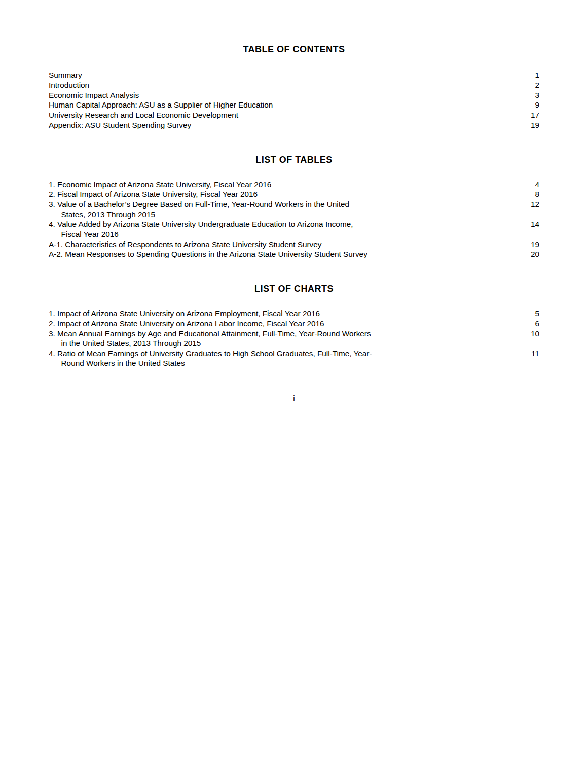TABLE OF CONTENTS
| Summary | 1 |
| Introduction | 2 |
| Economic Impact Analysis | 3 |
| Human Capital Approach: ASU as a Supplier of Higher Education | 9 |
| University Research and Local Economic Development | 17 |
| Appendix: ASU Student Spending Survey | 19 |
LIST OF TABLES
| 1. Economic Impact of Arizona State University, Fiscal Year 2016 | 4 |
| 2. Fiscal Impact of Arizona State University, Fiscal Year 2016 | 8 |
| 3. Value of a Bachelor’s Degree Based on Full-Time, Year-Round Workers in the United States, 2013 Through 2015 | 12 |
| 4. Value Added by Arizona State University Undergraduate Education to Arizona Income, Fiscal Year 2016 | 14 |
| A-1. Characteristics of Respondents to Arizona State University Student Survey | 19 |
| A-2. Mean Responses to Spending Questions in the Arizona State University Student Survey | 20 |
LIST OF CHARTS
| 1. Impact of Arizona State University on Arizona Employment, Fiscal Year 2016 | 5 |
| 2. Impact of Arizona State University on Arizona Labor Income, Fiscal Year 2016 | 6 |
| 3. Mean Annual Earnings by Age and Educational Attainment, Full-Time, Year-Round Workers in the United States, 2013 Through 2015 | 10 |
| 4. Ratio of Mean Earnings of University Graduates to High School Graduates, Full-Time, Year- Round Workers in the United States | 11 |
i